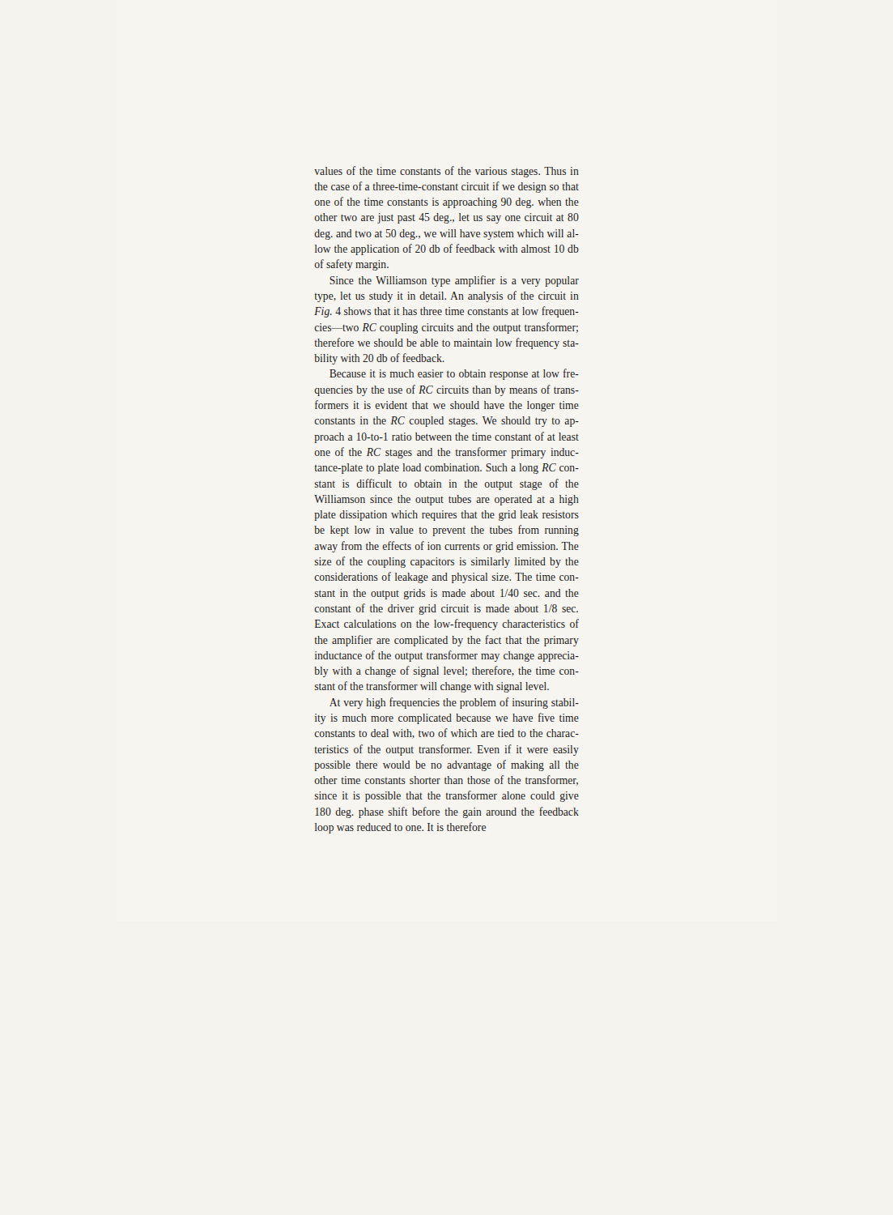values of the time constants of the various stages. Thus in the case of a three-time-constant circuit if we design so that one of the time constants is approaching 90 deg. when the other two are just past 45 deg., let us say one circuit at 80 deg. and two at 50 deg., we will have system which will allow the application of 20 db of feedback with almost 10 db of safety margin.
Since the Williamson type amplifier is a very popular type, let us study it in detail. An analysis of the circuit in Fig. 4 shows that it has three time constants at low frequencies—two RC coupling circuits and the output transformer; therefore we should be able to maintain low frequency stability with 20 db of feedback.
Because it is much easier to obtain response at low frequencies by the use of RC circuits than by means of transformers it is evident that we should have the longer time constants in the RC coupled stages. We should try to approach a 10-to-1 ratio between the time constant of at least one of the RC stages and the transformer primary inductance-plate to plate load combination. Such a long RC constant is difficult to obtain in the output stage of the Williamson since the output tubes are operated at a high plate dissipation which requires that the grid leak resistors be kept low in value to prevent the tubes from running away from the effects of ion currents or grid emission. The size of the coupling capacitors is similarly limited by the considerations of leakage and physical size. The time constant in the output grids is made about 1/40 sec. and the constant of the driver grid circuit is made about 1/8 sec. Exact calculations on the low-frequency characteristics of the amplifier are complicated by the fact that the primary inductance of the output transformer may change appreciably with a change of signal level; therefore, the time constant of the transformer will change with signal level.
At very high frequencies the problem of insuring stability is much more complicated because we have five time constants to deal with, two of which are tied to the characteristics of the output transformer. Even if it were easily possible there would be no advantage of making all the other time constants shorter than those of the transformer, since it is possible that the transformer alone could give 180 deg. phase shift before the gain around the feedback loop was reduced to one. It is therefore